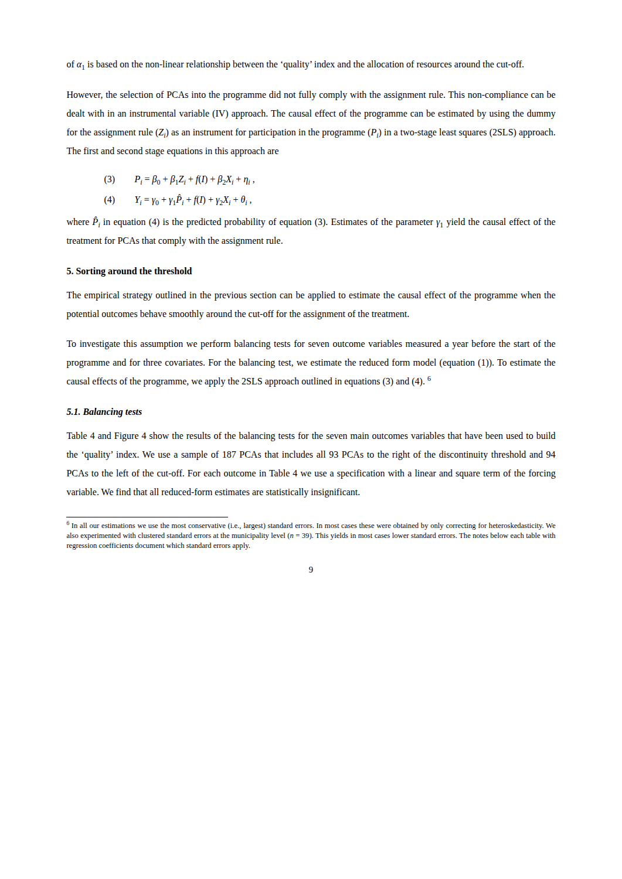of α1 is based on the non-linear relationship between the ‘quality’ index and the allocation of resources around the cut-off.
However, the selection of PCAs into the programme did not fully comply with the assignment rule. This non-compliance can be dealt with in an instrumental variable (IV) approach. The causal effect of the programme can be estimated by using the dummy for the assignment rule (Zi) as an instrument for participation in the programme (Pi) in a two-stage least squares (2SLS) approach. The first and second stage equations in this approach are
(3) Pi = β0 + β1Zi + f(I) + β2Xi + ηi ,
(4) Yi = γ0 + γ1P̂i + f(I) + γ2Xi + θi ,
where P̂i in equation (4) is the predicted probability of equation (3). Estimates of the parameter γ1 yield the causal effect of the treatment for PCAs that comply with the assignment rule.
5. Sorting around the threshold
The empirical strategy outlined in the previous section can be applied to estimate the causal effect of the programme when the potential outcomes behave smoothly around the cut-off for the assignment of the treatment.
To investigate this assumption we perform balancing tests for seven outcome variables measured a year before the start of the programme and for three covariates. For the balancing test, we estimate the reduced form model (equation (1)). To estimate the causal effects of the programme, we apply the 2SLS approach outlined in equations (3) and (4). 6
5.1. Balancing tests
Table 4 and Figure 4 show the results of the balancing tests for the seven main outcomes variables that have been used to build the ‘quality’ index. We use a sample of 187 PCAs that includes all 93 PCAs to the right of the discontinuity threshold and 94 PCAs to the left of the cut-off. For each outcome in Table 4 we use a specification with a linear and square term of the forcing variable. We find that all reduced-form estimates are statistically insignificant.
6 In all our estimations we use the most conservative (i.e., largest) standard errors. In most cases these were obtained by only correcting for heteroskedasticity. We also experimented with clustered standard errors at the municipality level (n = 39). This yields in most cases lower standard errors. The notes below each table with regression coefficients document which standard errors apply.
9